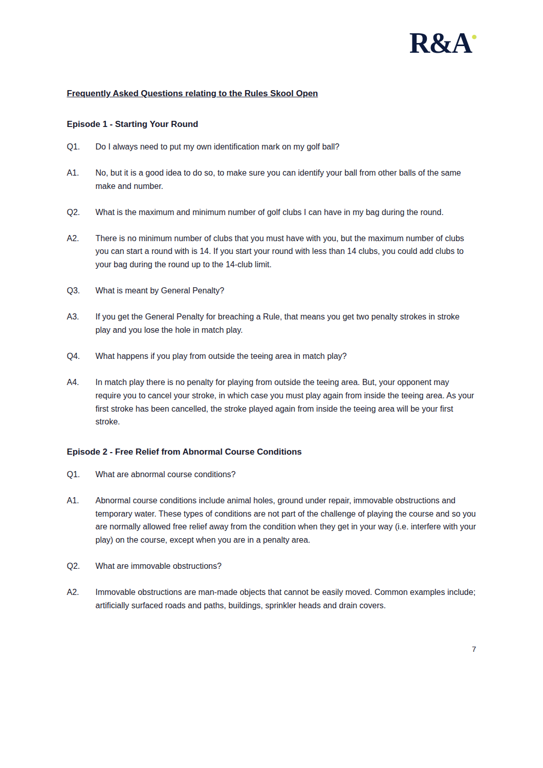R&A•
Frequently Asked Questions relating to the Rules Skool Open
Episode 1 - Starting Your Round
Q1.
Do I always need to put my own identification mark on my golf ball?
A1.
No, but it is a good idea to do so, to make sure you can identify your ball from other balls of the same make and number.
Q2.
What is the maximum and minimum number of golf clubs I can have in my bag during the round.
A2.
There is no minimum number of clubs that you must have with you, but the maximum number of clubs you can start a round with is 14. If you start your round with less than 14 clubs, you could add clubs to your bag during the round up to the 14-club limit.
Q3.
What is meant by General Penalty?
A3.
If you get the General Penalty for breaching a Rule, that means you get two penalty strokes in stroke play and you lose the hole in match play.
Q4.
What happens if you play from outside the teeing area in match play?
A4.
In match play there is no penalty for playing from outside the teeing area. But, your opponent may require you to cancel your stroke, in which case you must play again from inside the teeing area. As your first stroke has been cancelled, the stroke played again from inside the teeing area will be your first stroke.
Episode 2 - Free Relief from Abnormal Course Conditions
Q1.
What are abnormal course conditions?
A1.
Abnormal course conditions include animal holes, ground under repair, immovable obstructions and temporary water. These types of conditions are not part of the challenge of playing the course and so you are normally allowed free relief away from the condition when they get in your way (i.e. interfere with your play) on the course, except when you are in a penalty area.
Q2.
What are immovable obstructions?
A2.
Immovable obstructions are man-made objects that cannot be easily moved. Common examples include; artificially surfaced roads and paths, buildings, sprinkler heads and drain covers.
7